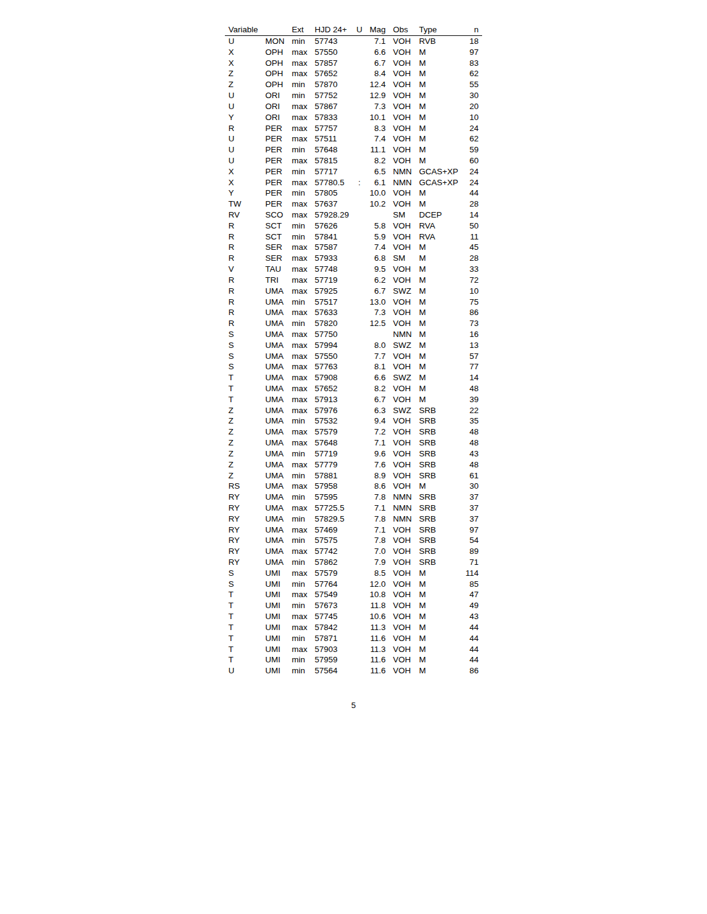| Variable | | Ext | HJD 24+ | U | Mag | Obs | Type | n |
| --- | --- | --- | --- | --- | --- | --- | --- | --- |
| U | MON | min | 57743 | | 7.1 | VOH | RVB | 18 |
| X | OPH | max | 57550 | | 6.6 | VOH | M | 97 |
| X | OPH | max | 57857 | | 6.7 | VOH | M | 83 |
| Z | OPH | max | 57652 | | 8.4 | VOH | M | 62 |
| Z | OPH | min | 57870 | | 12.4 | VOH | M | 55 |
| U | ORI | min | 57752 | | 12.9 | VOH | M | 30 |
| U | ORI | max | 57867 | | 7.3 | VOH | M | 20 |
| Y | ORI | max | 57833 | | 10.1 | VOH | M | 10 |
| R | PER | max | 57757 | | 8.3 | VOH | M | 24 |
| U | PER | max | 57511 | | 7.4 | VOH | M | 62 |
| U | PER | min | 57648 | | 11.1 | VOH | M | 59 |
| U | PER | max | 57815 | | 8.2 | VOH | M | 60 |
| X | PER | min | 57717 | | 6.5 | NMN | GCAS+XP | 24 |
| X | PER | max | 57780.5 | : | 6.1 | NMN | GCAS+XP | 24 |
| Y | PER | min | 57805 | | 10.0 | VOH | M | 44 |
| TW | PER | max | 57637 | | 10.2 | VOH | M | 28 |
| RV | SCO | max | 57928.29 | | | SM | DCEP | 14 |
| R | SCT | min | 57626 | | 5.8 | VOH | RVA | 50 |
| R | SCT | min | 57841 | | 5.9 | VOH | RVA | 11 |
| R | SER | max | 57587 | | 7.4 | VOH | M | 45 |
| R | SER | max | 57933 | | 6.8 | SM | M | 28 |
| V | TAU | max | 57748 | | 9.5 | VOH | M | 33 |
| R | TRI | max | 57719 | | 6.2 | VOH | M | 72 |
| R | UMA | max | 57925 | | 6.7 | SWZ | M | 10 |
| R | UMA | min | 57517 | | 13.0 | VOH | M | 75 |
| R | UMA | max | 57633 | | 7.3 | VOH | M | 86 |
| R | UMA | min | 57820 | | 12.5 | VOH | M | 73 |
| S | UMA | max | 57750 | | | NMN | M | 16 |
| S | UMA | max | 57994 | | 8.0 | SWZ | M | 13 |
| S | UMA | max | 57550 | | 7.7 | VOH | M | 57 |
| S | UMA | max | 57763 | | 8.1 | VOH | M | 77 |
| T | UMA | max | 57908 | | 6.6 | SWZ | M | 14 |
| T | UMA | max | 57652 | | 8.2 | VOH | M | 48 |
| T | UMA | max | 57913 | | 6.7 | VOH | M | 39 |
| Z | UMA | max | 57976 | | 6.3 | SWZ | SRB | 22 |
| Z | UMA | min | 57532 | | 9.4 | VOH | SRB | 35 |
| Z | UMA | max | 57579 | | 7.2 | VOH | SRB | 48 |
| Z | UMA | max | 57648 | | 7.1 | VOH | SRB | 48 |
| Z | UMA | min | 57719 | | 9.6 | VOH | SRB | 43 |
| Z | UMA | max | 57779 | | 7.6 | VOH | SRB | 48 |
| Z | UMA | min | 57881 | | 8.9 | VOH | SRB | 61 |
| RS | UMA | max | 57958 | | 8.6 | VOH | M | 30 |
| RY | UMA | min | 57595 | | 7.8 | NMN | SRB | 37 |
| RY | UMA | max | 57725.5 | | 7.1 | NMN | SRB | 37 |
| RY | UMA | min | 57829.5 | | 7.8 | NMN | SRB | 37 |
| RY | UMA | max | 57469 | | 7.1 | VOH | SRB | 97 |
| RY | UMA | min | 57575 | | 7.8 | VOH | SRB | 54 |
| RY | UMA | max | 57742 | | 7.0 | VOH | SRB | 89 |
| RY | UMA | min | 57862 | | 7.9 | VOH | SRB | 71 |
| S | UMI | max | 57579 | | 8.5 | VOH | M | 114 |
| S | UMI | min | 57764 | | 12.0 | VOH | M | 85 |
| T | UMI | max | 57549 | | 10.8 | VOH | M | 47 |
| T | UMI | min | 57673 | | 11.8 | VOH | M | 49 |
| T | UMI | max | 57745 | | 10.6 | VOH | M | 43 |
| T | UMI | max | 57842 | | 11.3 | VOH | M | 44 |
| T | UMI | min | 57871 | | 11.6 | VOH | M | 44 |
| T | UMI | max | 57903 | | 11.3 | VOH | M | 44 |
| T | UMI | min | 57959 | | 11.6 | VOH | M | 44 |
| U | UMI | min | 57564 | | 11.6 | VOH | M | 86 |
5